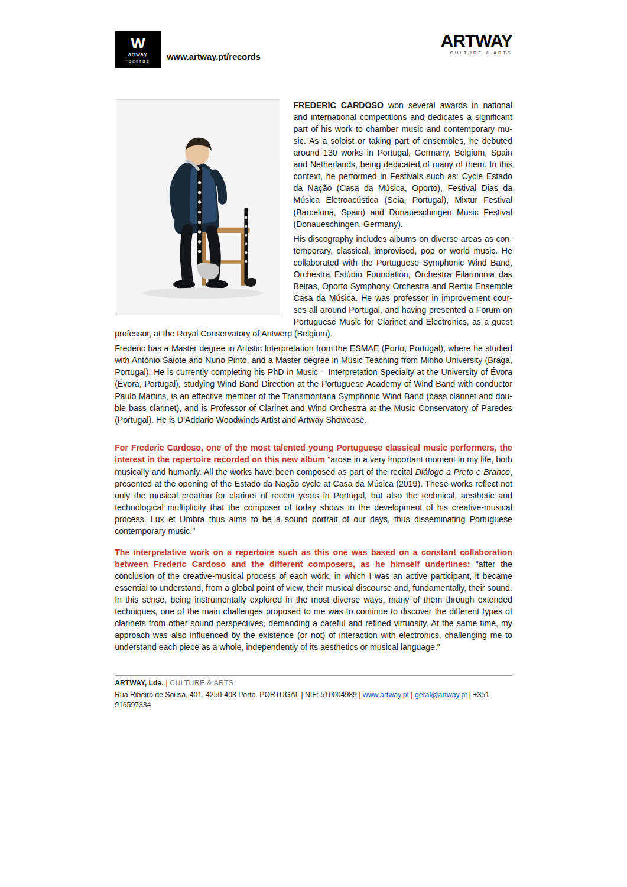W artway records
www.artway.pt/records
ARTWAY
Culture & Arts
FREDERIC CARDOSO won several awards in national and international competitions and dedicates a significant part of his work to chamber music and contemporary music. As a soloist or taking part of ensembles, he debuted around 130 works in Portugal, Germany, Belgium, Spain and Netherlands, being dedicated of many of them. In this context, he performed in Festivals such as: Cycle Estado da Nação (Casa da Música, Oporto), Festival Dias da Música Eletroacústica (Seia, Portugal), Mixtur Festival (Barcelona, Spain) and Donaueschingen Music Festival (Donaueschingen, Germany).
His discography includes albums on diverse areas as contemporary, classical, improvised, pop or world music. He collaborated with the Portuguese Symphonic Wind Band, Orchestra Estúdio Foundation, Orchestra Filarmonia das Beiras, Oporto Symphony Orchestra and Remix Ensemble Casa da Música. He was professor in improvement courses all around Portugal, and having presented a Forum on Portuguese Music for Clarinet and Electronics, as a guest professor, at the Royal Conservatory of Antwerp (Belgium).
Frederic has a Master degree in Artistic Interpretation from the ESMAE (Porto, Portugal), where he studied with António Saiote and Nuno Pinto, and a Master degree in Music Teaching from Minho University (Braga, Portugal). He is currently completing his PhD in Music – Interpretation Specialty at the University of Évora (Évora, Portugal), studying Wind Band Direction at the Portuguese Academy of Wind Band with conductor Paulo Martins, is an effective member of the Transmontana Symphonic Wind Band (bass clarinet and double bass clarinet), and is Professor of Clarinet and Wind Orchestra at the Music Conservatory of Paredes (Portugal). He is D'Addario Woodwinds Artist and Artway Showcase.
For Frederic Cardoso, one of the most talented young Portuguese classical music performers, the interest in the repertoire recorded on this new album "arose in a very important moment in my life, both musically and humanly. All the works have been composed as part of the recital Diálogo a Preto e Branco, presented at the opening of the Estado da Nação cycle at Casa da Música (2019). These works reflect not only the musical creation for clarinet of recent years in Portugal, but also the technical, aesthetic and technological multiplicity that the composer of today shows in the development of his creative-musical process. Lux et Umbra thus aims to be a sound portrait of our days, thus disseminating Portuguese contemporary music."
The interpretative work on a repertoire such as this one was based on a constant collaboration between Frederic Cardoso and the different composers, as he himself underlines: "after the conclusion of the creative-musical process of each work, in which I was an active participant, it became essential to understand, from a global point of view, their musical discourse and, fundamentally, their sound. In this sense, being instrumentally explored in the most diverse ways, many of them through extended techniques, one of the main challenges proposed to me was to continue to discover the different types of clarinets from other sound perspectives, demanding a careful and refined virtuosity. At the same time, my approach was also influenced by the existence (or not) of interaction with electronics, challenging me to understand each piece as a whole, independently of its aesthetics or musical language."
ARTWAY, Lda. | CULTURE & ARTS
Rua Ribeiro de Sousa, 401. 4250-408 Porto. PORTUGAL | NIF: 510004989 | www.artway.pt | geral@artway.pt | +351 916597334